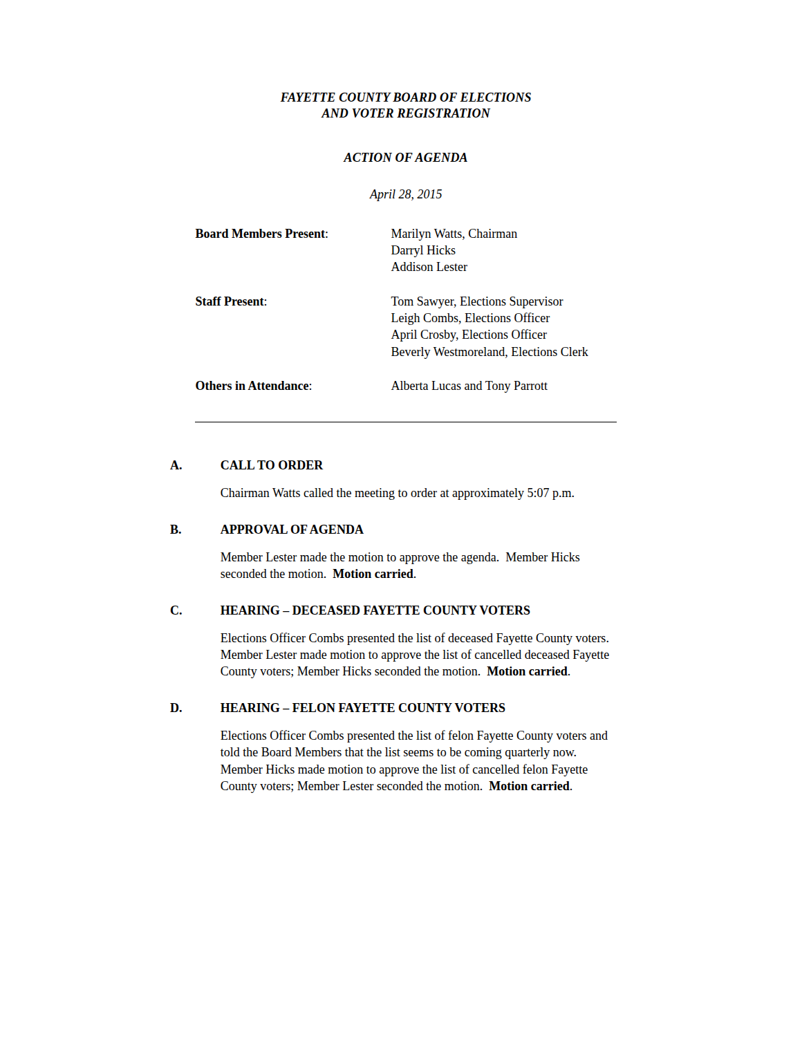FAYETTE COUNTY BOARD OF ELECTIONS
AND VOTER REGISTRATION
ACTION OF AGENDA
April 28, 2015
| Board Members Present : | Marilyn Watts, Chairman |
| | Darryl Hicks |
| | Addison Lester |
| Staff Present : | Tom Sawyer, Elections Supervisor |
| | Leigh Combs, Elections Officer |
| | April Crosby, Elections Officer |
| | Beverly Westmoreland, Elections Clerk |
| Others in Attendance : | Alberta Lucas and Tony Parrott |
A. CALL TO ORDER
Chairman Watts called the meeting to order at approximately 5:07 p.m.
B. APPROVAL OF AGENDA
Member Lester made the motion to approve the agenda. Member Hicks seconded the motion. Motion carried.
C. HEARING – DECEASED FAYETTE COUNTY VOTERS
Elections Officer Combs presented the list of deceased Fayette County voters. Member Lester made motion to approve the list of cancelled deceased Fayette County voters; Member Hicks seconded the motion. Motion carried.
D. HEARING – FELON FAYETTE COUNTY VOTERS
Elections Officer Combs presented the list of felon Fayette County voters and told the Board Members that the list seems to be coming quarterly now. Member Hicks made motion to approve the list of cancelled felon Fayette County voters; Member Lester seconded the motion. Motion carried.